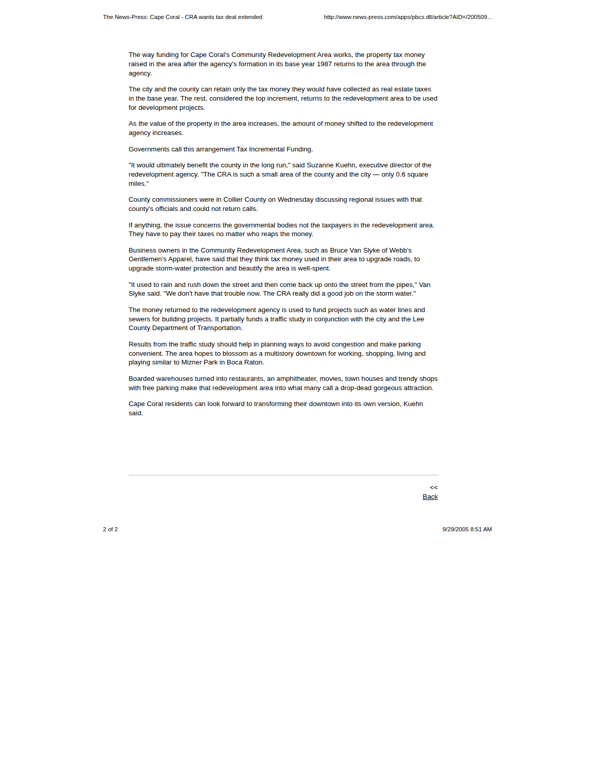The News-Press: Cape Coral - CRA wants tax deal extended
http://www.news-press.com/apps/pbcs.dll/article?AID=/200509...
The way funding for Cape Coral's Community Redevelopment Area works, the property tax money raised in the area after the agency's formation in its base year 1987 returns to the area through the agency.
The city and the county can retain only the tax money they would have collected as real estate taxes in the base year. The rest, considered the top increment, returns to the redevelopment area to be used for development projects.
As the value of the property in the area increases, the amount of money shifted to the redevelopment agency increases.
Governments call this arrangement Tax Incremental Funding.
"It would ultimately benefit the county in the long run," said Suzanne Kuehn, executive director of the redevelopment agency. "The CRA is such a small area of the county and the city — only 0.6 square miles."
County commissioners were in Collier County on Wednesday discussing regional issues with that county's officials and could not return calls.
If anything, the issue concerns the governmental bodies not the taxpayers in the redevelopment area. They have to pay their taxes no matter who reaps the money.
Business owners in the Community Redevelopment Area, such as Bruce Van Slyke of Webb's Gentlemen's Apparel, have said that they think tax money used in their area to upgrade roads, to upgrade storm-water protection and beautify the area is well-spent.
"It used to rain and rush down the street and then come back up onto the street from the pipes," Van Slyke said. "We don't have that trouble now. The CRA really did a good job on the storm water."
The money returned to the redevelopment agency is used to fund projects such as water lines and sewers for building projects. It partially funds a traffic study in conjunction with the city and the Lee County Department of Transportation.
Results from the traffic study should help in planning ways to avoid congestion and make parking convenient. The area hopes to blossom as a multistory downtown for working, shopping, living and playing similar to Mizner Park in Boca Raton.
Boarded warehouses turned into restaurants, an amphitheater, movies, town houses and trendy shops with free parking make that redevelopment area into what many call a drop-dead gorgeous attraction.
Cape Coral residents can look forward to transforming their downtown into its own version, Kuehn said.
<< Back
2 of 2
9/29/2005 8:51 AM